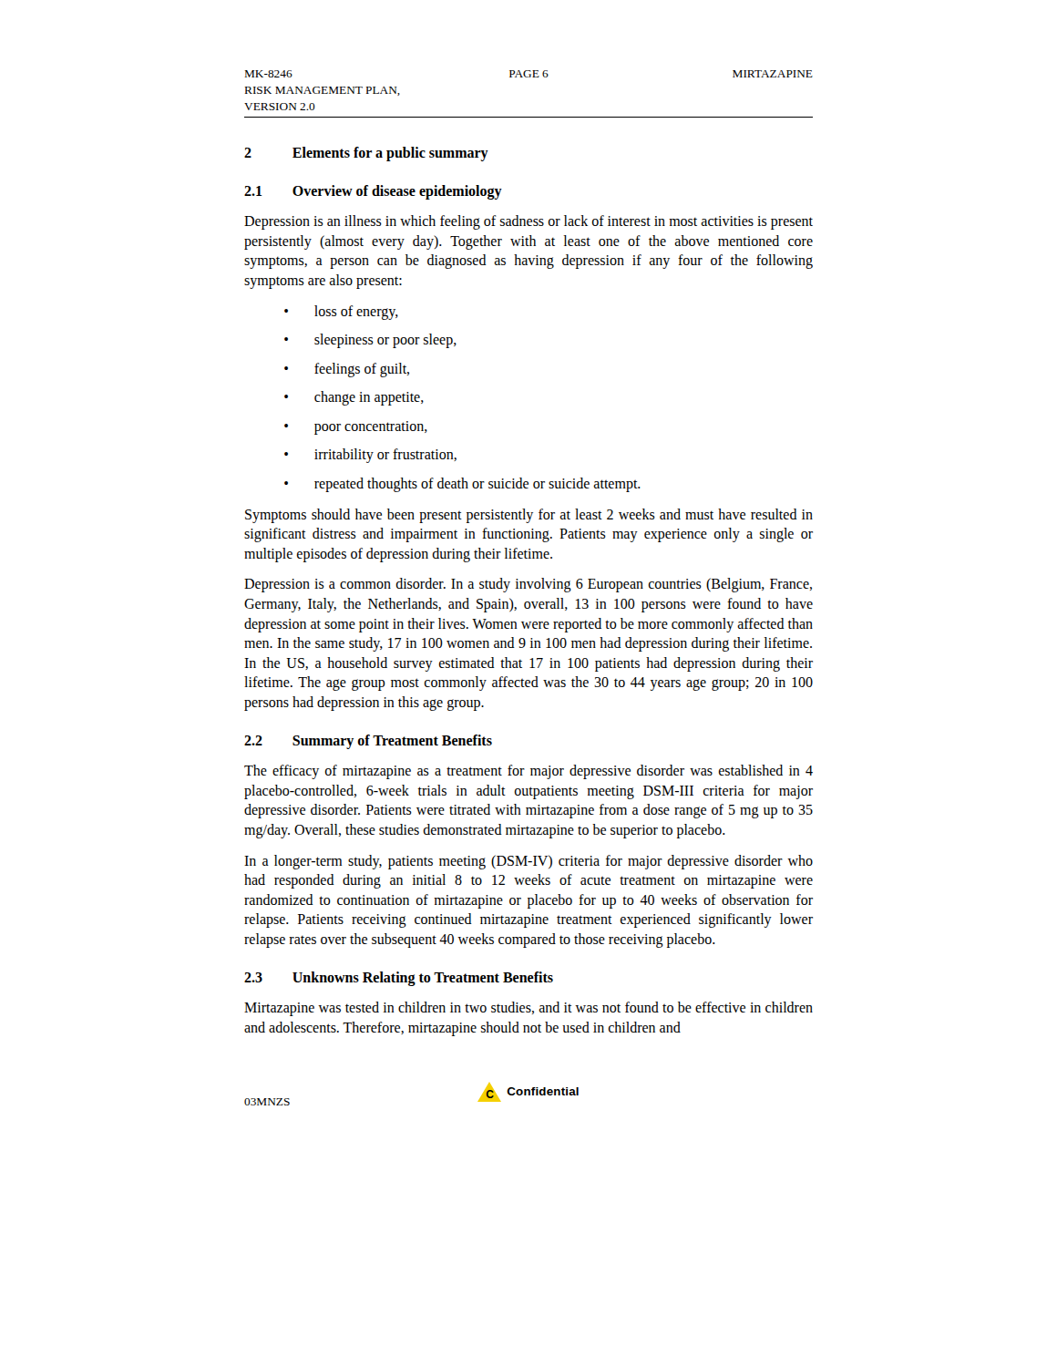| MK-8246 | PAGE 6 | MIRTAZAPINE |
| RISK MANAGEMENT PLAN, VERSION 2.0 | | |
2 Elements for a public summary
2.1 Overview of disease epidemiology
Depression is an illness in which feeling of sadness or lack of interest in most activities is present persistently (almost every day). Together with at least one of the above mentioned core symptoms, a person can be diagnosed as having depression if any four of the following symptoms are also present:
loss of energy,
sleepiness or poor sleep,
feelings of guilt,
change in appetite,
poor concentration,
irritability or frustration,
repeated thoughts of death or suicide or suicide attempt.
Symptoms should have been present persistently for at least 2 weeks and must have resulted in significant distress and impairment in functioning. Patients may experience only a single or multiple episodes of depression during their lifetime.
Depression is a common disorder. In a study involving 6 European countries (Belgium, France, Germany, Italy, the Netherlands, and Spain), overall, 13 in 100 persons were found to have depression at some point in their lives. Women were reported to be more commonly affected than men. In the same study, 17 in 100 women and 9 in 100 men had depression during their lifetime. In the US, a household survey estimated that 17 in 100 patients had depression during their lifetime. The age group most commonly affected was the 30 to 44 years age group; 20 in 100 persons had depression in this age group.
2.2 Summary of Treatment Benefits
The efficacy of mirtazapine as a treatment for major depressive disorder was established in 4 placebo-controlled, 6-week trials in adult outpatients meeting DSM-III criteria for major depressive disorder. Patients were titrated with mirtazapine from a dose range of 5 mg up to 35 mg/day. Overall, these studies demonstrated mirtazapine to be superior to placebo.
In a longer-term study, patients meeting (DSM-IV) criteria for major depressive disorder who had responded during an initial 8 to 12 weeks of acute treatment on mirtazapine were randomized to continuation of mirtazapine or placebo for up to 40 weeks of observation for relapse. Patients receiving continued mirtazapine treatment experienced significantly lower relapse rates over the subsequent 40 weeks compared to those receiving placebo.
2.3 Unknowns Relating to Treatment Benefits
Mirtazapine was tested in children in two studies, and it was not found to be effective in children and adolescents. Therefore, mirtazapine should not be used in children and
Confidential
03MNZS